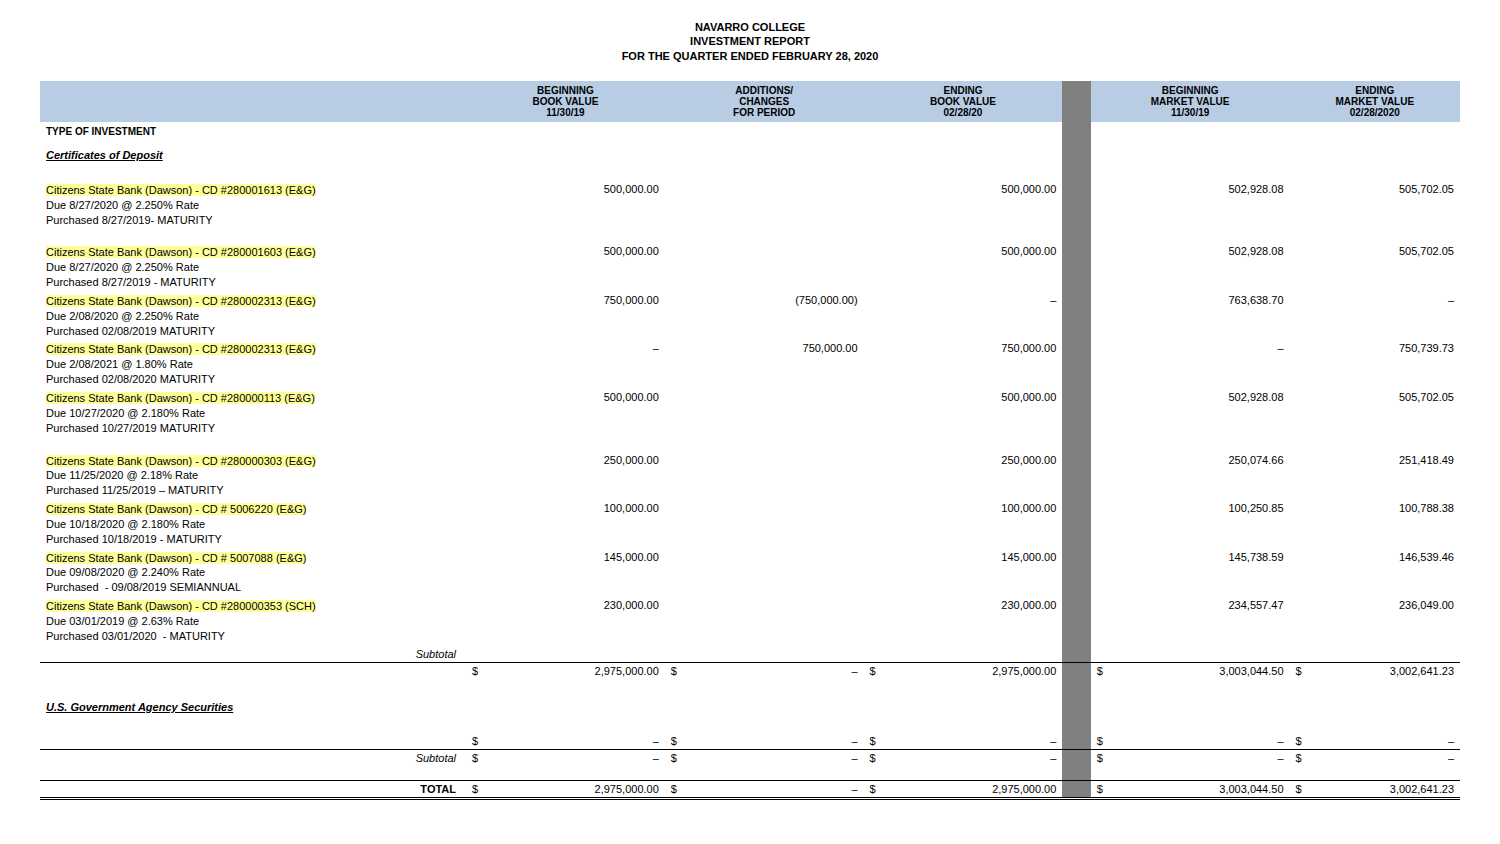NAVARRO COLLEGE
INVESTMENT REPORT
FOR THE QUARTER ENDED FEBRUARY 28, 2020
| | BEGINNING BOOK VALUE 11/30/19 | ADDITIONS/ CHANGES FOR PERIOD | ENDING BOOK VALUE 02/28/20 | | BEGINNING MARKET VALUE 11/30/19 | ENDING MARKET VALUE 02/28/2020 |
| --- | --- | --- | --- | --- | --- | --- |
| TYPE OF INVESTMENT | | | | | | |
| Certificates of Deposit | | | | | | |
| Citizens State Bank (Dawson) - CD #280001613 (E&G) Due 8/27/2020 @ 2.250% Rate Purchased 8/27/2019- MATURITY | | 500,000.00 | | | | 500,000.00 | | | 502,928.08 | | 505,702.05 |
| Citizens State Bank (Dawson) - CD #280001603 (E&G) Due 8/27/2020 @ 2.250% Rate Purchased 8/27/2019 - MATURITY | | 500,000.00 | | | | 500,000.00 | | | 502,928.08 | | 505,702.05 |
| Citizens State Bank (Dawson) - CD #280002313 (E&G) Due 2/08/2020 @ 2.250% Rate Purchased 02/08/2019 MATURITY | | 750,000.00 | | (750,000.00) | | – | | | 763,638.70 | | – |
| Citizens State Bank (Dawson) - CD #280002313 (E&G) Due 2/08/2021 @ 1.80% Rate Purchased 02/08/2020 MATURITY | | – | | 750,000.00 | | 750,000.00 | | | – | | 750,739.73 |
| Citizens State Bank (Dawson) - CD #280000113 (E&G) Due 10/27/2020 @ 2.180% Rate Purchased 10/27/2019 MATURITY | | 500,000.00 | | | | 500,000.00 | | | 502,928.08 | | 505,702.05 |
| Citizens State Bank (Dawson) - CD #280000303 (E&G) Due 11/25/2020 @ 2.18% Rate Purchased 11/25/2019 – MATURITY | | 250,000.00 | | | | 250,000.00 | | | 250,074.66 | | 251,418.49 |
| Citizens State Bank (Dawson) - CD # 5006220 (E&G) Due 10/18/2020 @ 2.180% Rate Purchased 10/18/2019 - MATURITY | | 100,000.00 | | | | 100,000.00 | | | 100,250.85 | | 100,788.38 |
| Citizens State Bank (Dawson) - CD # 5007088 (E&G) Due 09/08/2020 @ 2.240% Rate Purchased - 09/08/2019 SEMIANNUAL | | 145,000.00 | | | | 145,000.00 | | | 145,738.59 | | 146,539.46 |
| Citizens State Bank (Dawson) - CD #280000353 (SCH) Due 03/01/2019 @ 2.63% Rate Purchased 03/01/2020 - MATURITY | | 230,000.00 | | | | 230,000.00 | | | 234,557.47 | | 236,049.00 |
| Subtotal | | | | | | |
| | $ | 2,975,000.00 | $ | – | $ | 2,975,000.00 | | $ | 3,003,044.50 | $ | 3,002,641.23 |
| U.S. Government Agency Securities | | | | | | |
| | $ | – | $ | – | $ | – | | $ | – | $ | – |
| Subtotal | $ | – | $ | – | $ | – | | $ | – | $ | – |
| TOTAL | $ | 2,975,000.00 | $ | – | $ | 2,975,000.00 | | $ | 3,003,044.50 | $ | 3,002,641.23 |